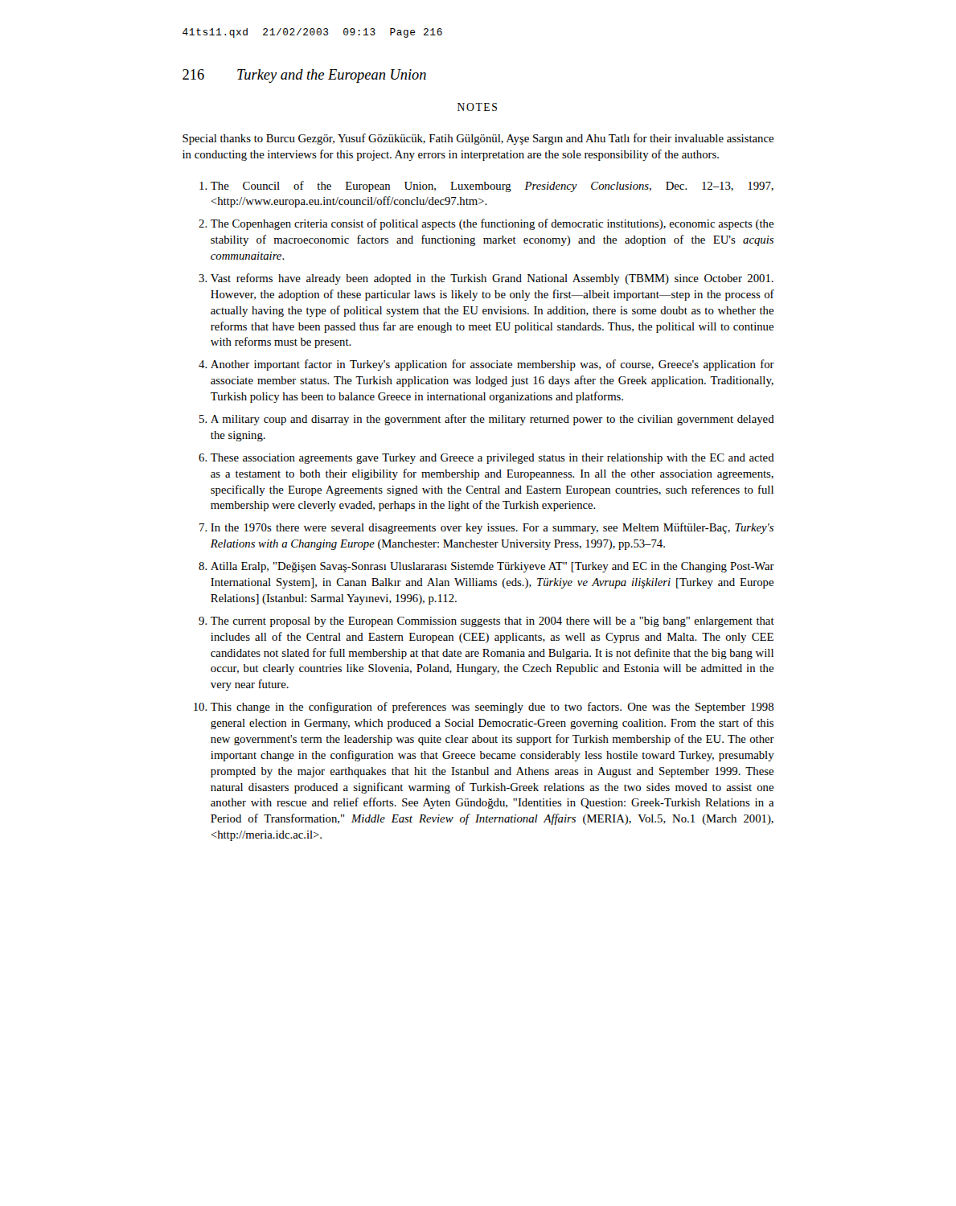41ts11.qxd 21/02/2003 09:13 Page 216
216 Turkey and the European Union
Notes
Special thanks to Burcu Gezgör, Yusuf Gözükücük, Fatih Gülgönül, Ayşe Sargın and Ahu Tatlı for their invaluable assistance in conducting the interviews for this project. Any errors in interpretation are the sole responsibility of the authors.
The Council of the European Union, Luxembourg Presidency Conclusions, Dec. 12–13, 1997, <http://www.europa.eu.int/council/off/conclu/dec97.htm>.
The Copenhagen criteria consist of political aspects (the functioning of democratic institutions), economic aspects (the stability of macroeconomic factors and functioning market economy) and the adoption of the EU's acquis communaitaire.
Vast reforms have already been adopted in the Turkish Grand National Assembly (TBMM) since October 2001. However, the adoption of these particular laws is likely to be only the first—albeit important—step in the process of actually having the type of political system that the EU envisions. In addition, there is some doubt as to whether the reforms that have been passed thus far are enough to meet EU political standards. Thus, the political will to continue with reforms must be present.
Another important factor in Turkey's application for associate membership was, of course, Greece's application for associate member status. The Turkish application was lodged just 16 days after the Greek application. Traditionally, Turkish policy has been to balance Greece in international organizations and platforms.
A military coup and disarray in the government after the military returned power to the civilian government delayed the signing.
These association agreements gave Turkey and Greece a privileged status in their relationship with the EC and acted as a testament to both their eligibility for membership and Europeanness. In all the other association agreements, specifically the Europe Agreements signed with the Central and Eastern European countries, such references to full membership were cleverly evaded, perhaps in the light of the Turkish experience.
In the 1970s there were several disagreements over key issues. For a summary, see Meltem Müftüler-Baç, Turkey's Relations with a Changing Europe (Manchester: Manchester University Press, 1997), pp.53–74.
Atilla Eralp, "Değişen Savaş-Sonrası Uluslararası Sistemde Türkiyeve AT" [Turkey and EC in the Changing Post-War International System], in Canan Balkır and Alan Williams (eds.), Türkiye ve Avrupa ilişkileri [Turkey and Europe Relations] (Istanbul: Sarmal Yayınevi, 1996), p.112.
The current proposal by the European Commission suggests that in 2004 there will be a "big bang" enlargement that includes all of the Central and Eastern European (CEE) applicants, as well as Cyprus and Malta. The only CEE candidates not slated for full membership at that date are Romania and Bulgaria. It is not definite that the big bang will occur, but clearly countries like Slovenia, Poland, Hungary, the Czech Republic and Estonia will be admitted in the very near future.
This change in the configuration of preferences was seemingly due to two factors. One was the September 1998 general election in Germany, which produced a Social Democratic-Green governing coalition. From the start of this new government's term the leadership was quite clear about its support for Turkish membership of the EU. The other important change in the configuration was that Greece became considerably less hostile toward Turkey, presumably prompted by the major earthquakes that hit the Istanbul and Athens areas in August and September 1999. These natural disasters produced a significant warming of Turkish-Greek relations as the two sides moved to assist one another with rescue and relief efforts. See Ayten Gündoğdu, "Identities in Question: Greek-Turkish Relations in a Period of Transformation," Middle East Review of International Affairs (MERIA), Vol.5, No.1 (March 2001), <http://meria.idc.ac.il>.